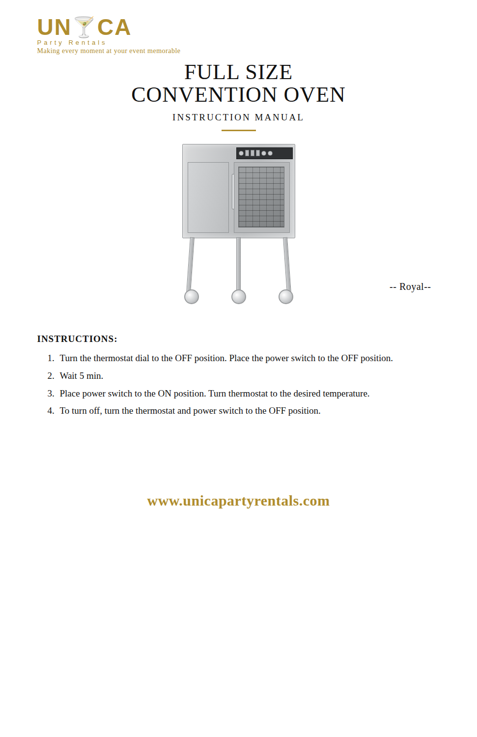UN🍸CA
Party Rentals
Making every moment at your event memorable
FULL SIZE
CONVENTION OVEN
INSTRUCTION MANUAL
-- Royal--
INSTRUCTIONS:
Turn the thermostat dial to the OFF position. Place the power switch to the OFF position.
Wait 5 min.
Place power switch to the ON position. Turn thermostat to the desired temperature.
To turn off, turn the thermostat and power switch to the OFF position.
www.unicapartyrentals.com